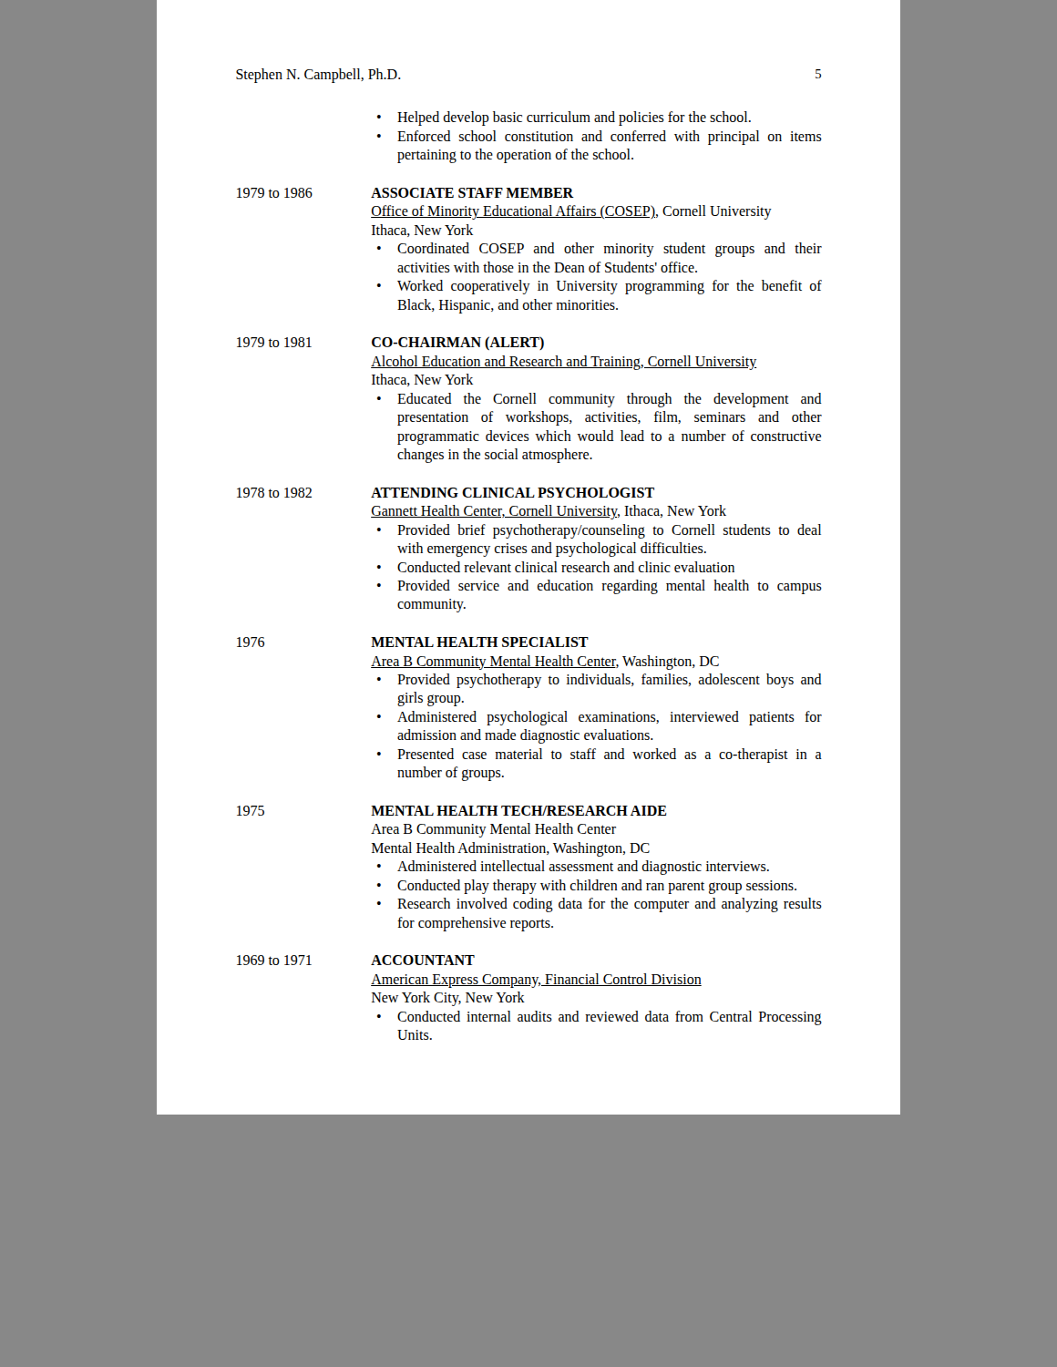Stephen N. Campbell, Ph.D.
5
| | Helped develop basic curriculum and policies for the school. Enforced school constitution and conferred with principal on items pertaining to the operation of the school. |
| 1979 to 1986 | Associate Staff Member Office of Minority Educational Affairs (COSEP) , Cornell University Ithaca, New York Coordinated COSEP and other minority student groups and their activities with those in the Dean of Students' office. Worked cooperatively in University programming for the benefit of Black, Hispanic, and other minorities. |
| 1979 to 1981 | Co-Chairman (ALERT) Alcohol Education and Research and Training, Cornell University Ithaca, New York Educated the Cornell community through the development and presentation of workshops, activities, film, seminars and other programmatic devices which would lead to a number of constructive changes in the social atmosphere. |
| 1978 to 1982 | Attending Clinical Psychologist Gannett Health Center, Cornell University , Ithaca, New York Provided brief psychotherapy/counseling to Cornell students to deal with emergency crises and psychological difficulties. Conducted relevant clinical research and clinic evaluation Provided service and education regarding mental health to campus community. |
| 1976 | Mental Health Specialist Area B Community Mental Health Center , Washington, DC Provided psychotherapy to individuals, families, adolescent boys and girls group. Administered psychological examinations, interviewed patients for admission and made diagnostic evaluations. Presented case material to staff and worked as a co-therapist in a number of groups. |
| 1975 | Mental Health Tech/Research Aide Area B Community Mental Health Center Mental Health Administration, Washington, DC Administered intellectual assessment and diagnostic interviews. Conducted play therapy with children and ran parent group sessions. Research involved coding data for the computer and analyzing results for comprehensive reports. |
| 1969 to 1971 | Accountant American Express Company, Financial Control Division New York City, New York Conducted internal audits and reviewed data from Central Processing Units. |